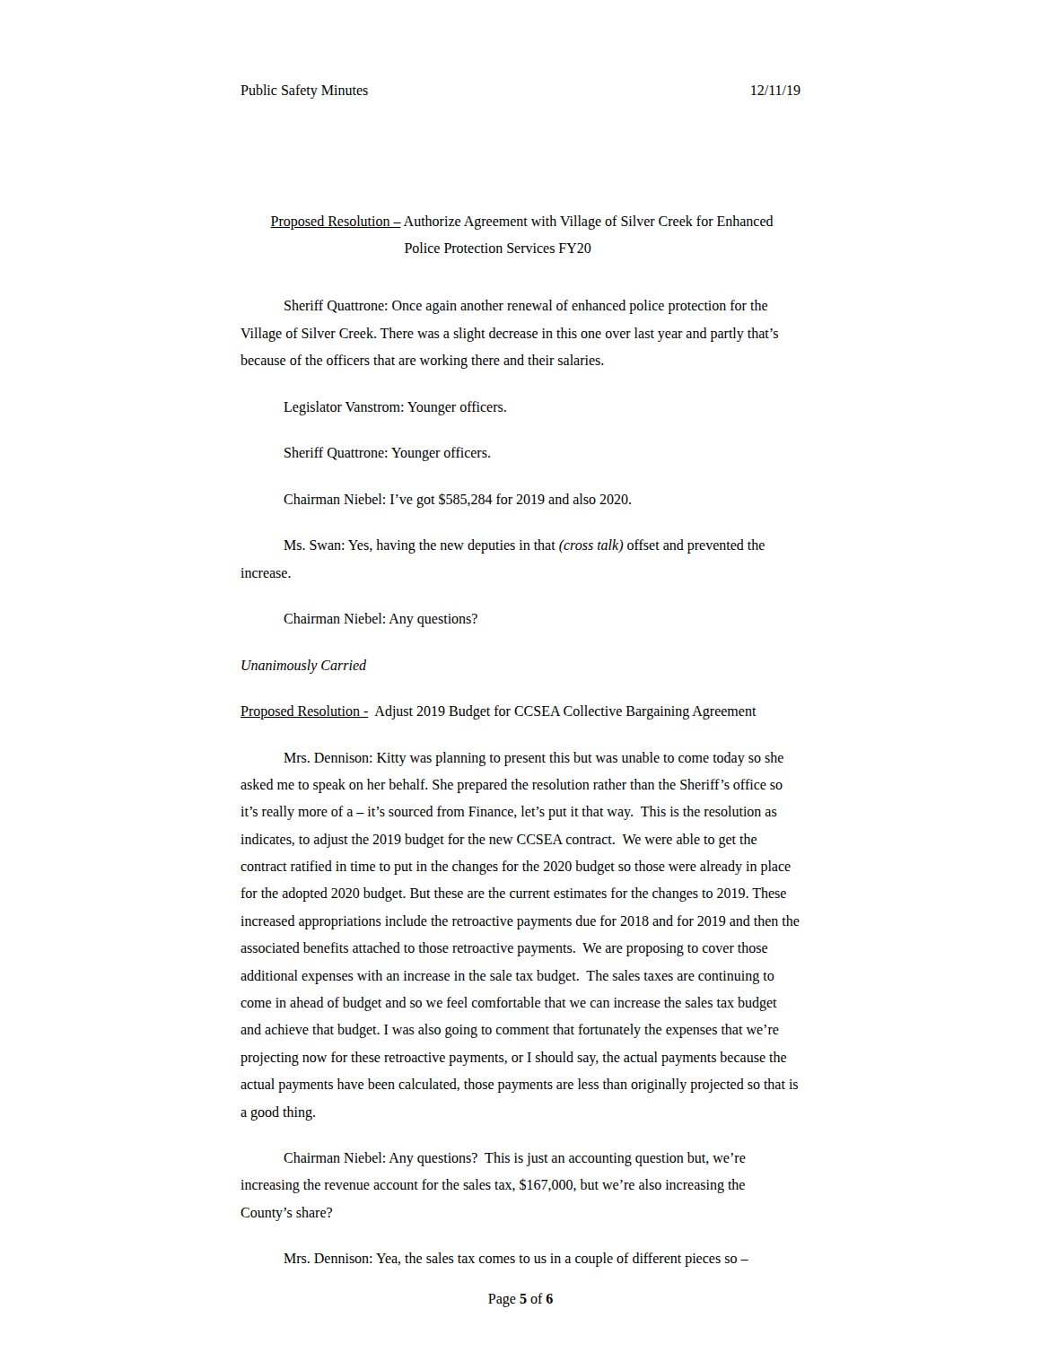Public Safety Minutes 12/11/19
Proposed Resolution – Authorize Agreement with Village of Silver Creek for Enhanced Police Protection Services FY20
Sheriff Quattrone: Once again another renewal of enhanced police protection for the Village of Silver Creek. There was a slight decrease in this one over last year and partly that’s because of the officers that are working there and their salaries.
Legislator Vanstrom: Younger officers.
Sheriff Quattrone: Younger officers.
Chairman Niebel: I’ve got $585,284 for 2019 and also 2020.
Ms. Swan: Yes, having the new deputies in that (cross talk) offset and prevented the increase.
Chairman Niebel: Any questions?
Unanimously Carried
Proposed Resolution - Adjust 2019 Budget for CCSEA Collective Bargaining Agreement
Mrs. Dennison: Kitty was planning to present this but was unable to come today so she asked me to speak on her behalf. She prepared the resolution rather than the Sheriff’s office so it’s really more of a – it’s sourced from Finance, let’s put it that way. This is the resolution as indicates, to adjust the 2019 budget for the new CCSEA contract. We were able to get the contract ratified in time to put in the changes for the 2020 budget so those were already in place for the adopted 2020 budget. But these are the current estimates for the changes to 2019. These increased appropriations include the retroactive payments due for 2018 and for 2019 and then the associated benefits attached to those retroactive payments. We are proposing to cover those additional expenses with an increase in the sale tax budget. The sales taxes are continuing to come in ahead of budget and so we feel comfortable that we can increase the sales tax budget and achieve that budget. I was also going to comment that fortunately the expenses that we’re projecting now for these retroactive payments, or I should say, the actual payments because the actual payments have been calculated, those payments are less than originally projected so that is a good thing.
Chairman Niebel: Any questions? This is just an accounting question but, we’re increasing the revenue account for the sales tax, $167,000, but we’re also increasing the County’s share?
Mrs. Dennison: Yea, the sales tax comes to us in a couple of different pieces so –
Page 5 of 6